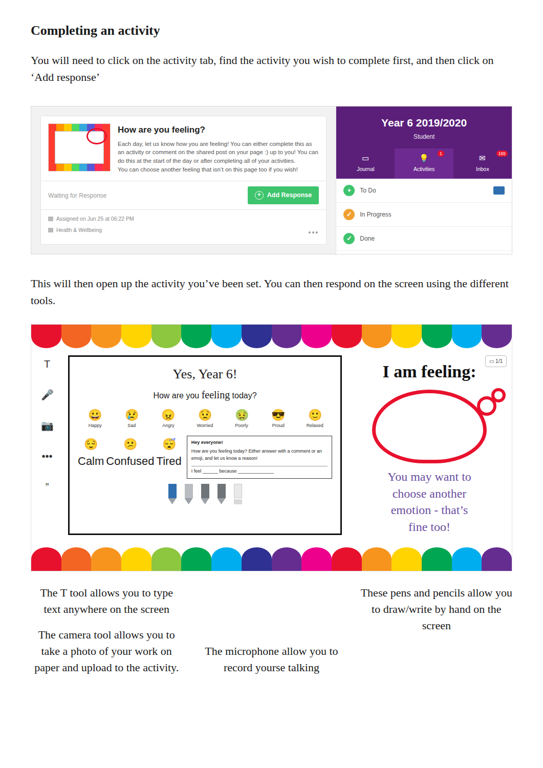Completing an activity
You will need to click on the activity tab, find the activity you wish to complete first, and then click on ‘Add response’
How are you feeling?
Each day, let us know how you are feeling! You can either complete this as an activity or comment on the shared post on your page :) up to you! You can do this at the start of the day or after completing all of your activities.
You can choose another feeling that isn’t on this page too if you wish!
Waiting for Response + Add Response
Assigned on Jun 25 at 06:22 PM
Health & Wellbeing
•••
Year 6 2019/2020
Student
▭Journal
1💡Activities
165✉Inbox
+ To Do
✓ In Progress
✓ Done
This will then open up the activity you’ve been set. You can then respond on the screen using the different tools.
T
🎤
📷
•••
”
Yes, Year 6!
How are you feeling today?
😀
Happy
😢
Sad
😠
Angry
😟
Worried
🤢
Poorly
😎
Proud
🙂
Relaxed
😌
Calm
😕
Confused
😴
Tired
Hey everyone!
How are you feeling today? Either answer with a comment or an emoji, and let us know a reason!
I feel ______ because ______________
▭ 1/1
I am feeling:
You may want to
choose another
emotion - that’s
fine too!
The T tool allows you to type text anywhere on the screen
The camera tool allows you to take a photo of your work on paper and upload to the activity.
The microphone allow you to record yourse talking
These pens and pencils allow you to draw/write by hand on the screen